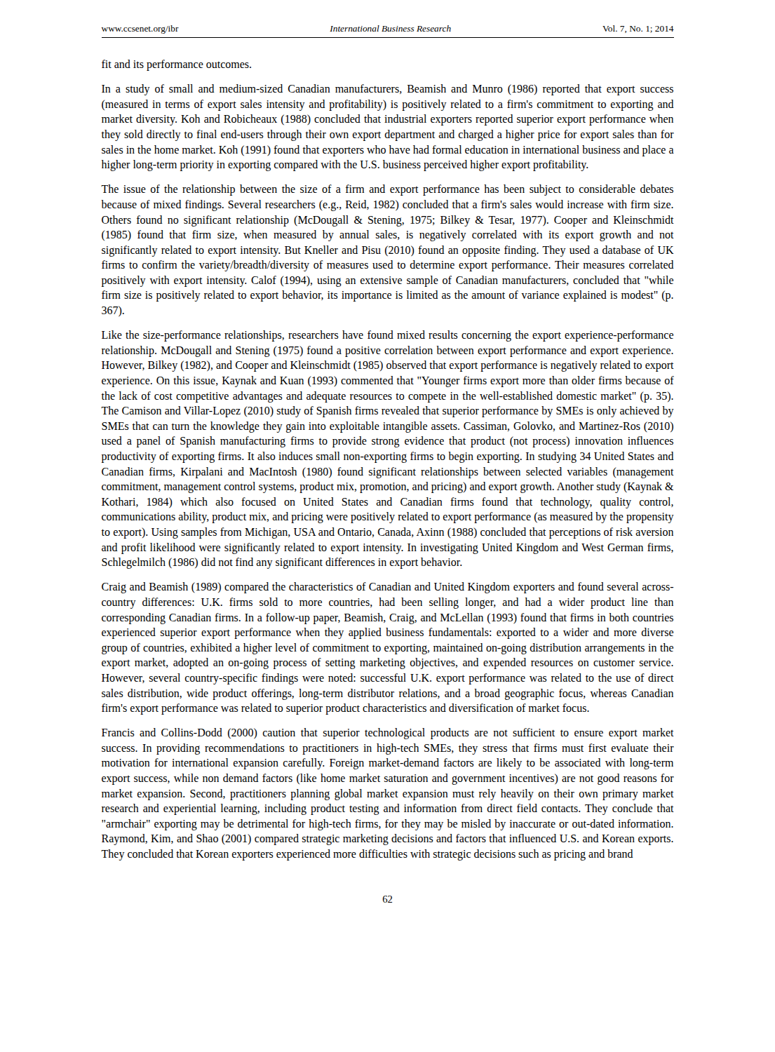www.ccsenet.org/ibr International Business Research Vol. 7, No. 1; 2014
fit and its performance outcomes.
In a study of small and medium-sized Canadian manufacturers, Beamish and Munro (1986) reported that export success (measured in terms of export sales intensity and profitability) is positively related to a firm's commitment to exporting and market diversity. Koh and Robicheaux (1988) concluded that industrial exporters reported superior export performance when they sold directly to final end-users through their own export department and charged a higher price for export sales than for sales in the home market. Koh (1991) found that exporters who have had formal education in international business and place a higher long-term priority in exporting compared with the U.S. business perceived higher export profitability.
The issue of the relationship between the size of a firm and export performance has been subject to considerable debates because of mixed findings. Several researchers (e.g., Reid, 1982) concluded that a firm's sales would increase with firm size. Others found no significant relationship (McDougall & Stening, 1975; Bilkey & Tesar, 1977). Cooper and Kleinschmidt (1985) found that firm size, when measured by annual sales, is negatively correlated with its export growth and not significantly related to export intensity. But Kneller and Pisu (2010) found an opposite finding. They used a database of UK firms to confirm the variety/breadth/diversity of measures used to determine export performance. Their measures correlated positively with export intensity. Calof (1994), using an extensive sample of Canadian manufacturers, concluded that "while firm size is positively related to export behavior, its importance is limited as the amount of variance explained is modest" (p. 367).
Like the size-performance relationships, researchers have found mixed results concerning the export experience-performance relationship. McDougall and Stening (1975) found a positive correlation between export performance and export experience. However, Bilkey (1982), and Cooper and Kleinschmidt (1985) observed that export performance is negatively related to export experience. On this issue, Kaynak and Kuan (1993) commented that "Younger firms export more than older firms because of the lack of cost competitive advantages and adequate resources to compete in the well-established domestic market" (p. 35). The Camison and Villar-Lopez (2010) study of Spanish firms revealed that superior performance by SMEs is only achieved by SMEs that can turn the knowledge they gain into exploitable intangible assets. Cassiman, Golovko, and Martinez-Ros (2010) used a panel of Spanish manufacturing firms to provide strong evidence that product (not process) innovation influences productivity of exporting firms. It also induces small non-exporting firms to begin exporting. In studying 34 United States and Canadian firms, Kirpalani and MacIntosh (1980) found significant relationships between selected variables (management commitment, management control systems, product mix, promotion, and pricing) and export growth. Another study (Kaynak & Kothari, 1984) which also focused on United States and Canadian firms found that technology, quality control, communications ability, product mix, and pricing were positively related to export performance (as measured by the propensity to export). Using samples from Michigan, USA and Ontario, Canada, Axinn (1988) concluded that perceptions of risk aversion and profit likelihood were significantly related to export intensity. In investigating United Kingdom and West German firms, Schlegelmilch (1986) did not find any significant differences in export behavior.
Craig and Beamish (1989) compared the characteristics of Canadian and United Kingdom exporters and found several across-country differences: U.K. firms sold to more countries, had been selling longer, and had a wider product line than corresponding Canadian firms. In a follow-up paper, Beamish, Craig, and McLellan (1993) found that firms in both countries experienced superior export performance when they applied business fundamentals: exported to a wider and more diverse group of countries, exhibited a higher level of commitment to exporting, maintained on-going distribution arrangements in the export market, adopted an on-going process of setting marketing objectives, and expended resources on customer service. However, several country-specific findings were noted: successful U.K. export performance was related to the use of direct sales distribution, wide product offerings, long-term distributor relations, and a broad geographic focus, whereas Canadian firm's export performance was related to superior product characteristics and diversification of market focus.
Francis and Collins-Dodd (2000) caution that superior technological products are not sufficient to ensure export market success. In providing recommendations to practitioners in high-tech SMEs, they stress that firms must first evaluate their motivation for international expansion carefully. Foreign market-demand factors are likely to be associated with long-term export success, while non demand factors (like home market saturation and government incentives) are not good reasons for market expansion. Second, practitioners planning global market expansion must rely heavily on their own primary market research and experiential learning, including product testing and information from direct field contacts. They conclude that "armchair" exporting may be detrimental for high-tech firms, for they may be misled by inaccurate or out-dated information. Raymond, Kim, and Shao (2001) compared strategic marketing decisions and factors that influenced U.S. and Korean exports. They concluded that Korean exporters experienced more difficulties with strategic decisions such as pricing and brand
62